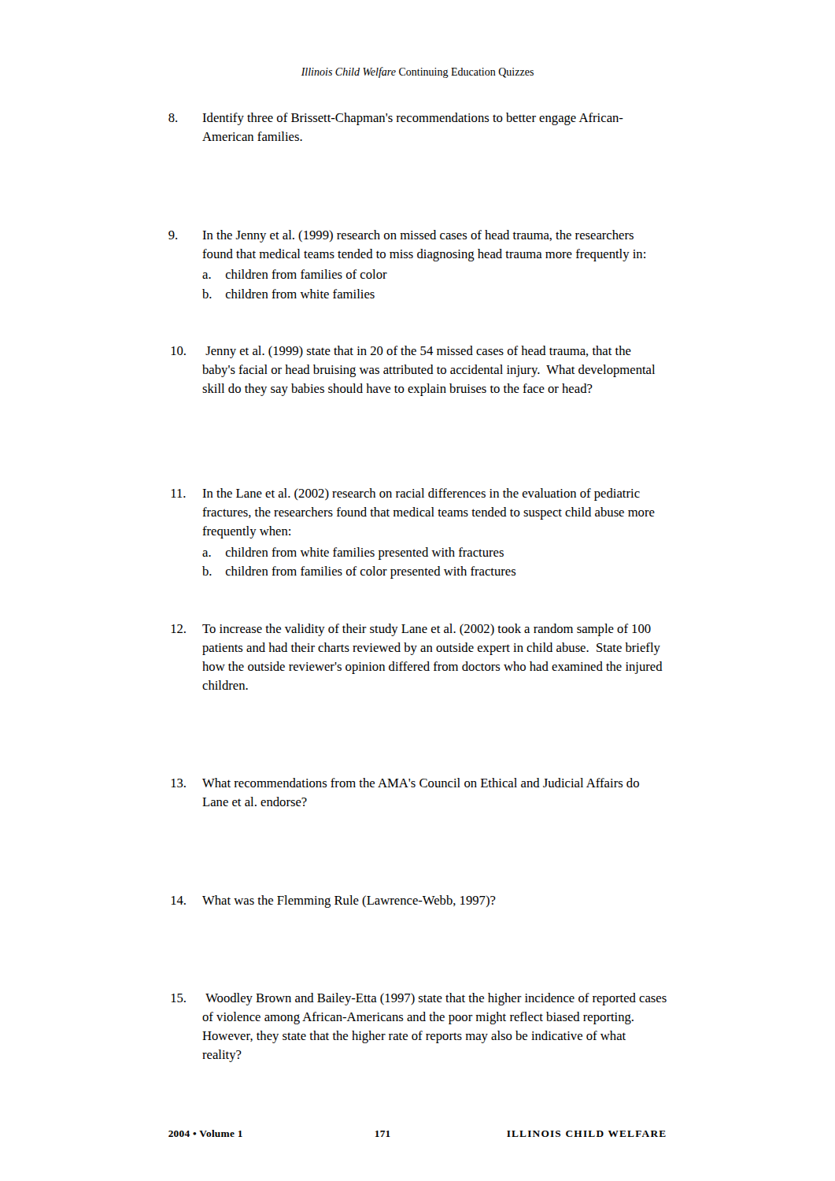Illinois Child Welfare Continuing Education Quizzes
8. Identify three of Brissett-Chapman's recommendations to better engage African-American families.
9. In the Jenny et al. (1999) research on missed cases of head trauma, the researchers found that medical teams tended to miss diagnosing head trauma more frequently in:
a. children from families of color
b. children from white families
10. Jenny et al. (1999) state that in 20 of the 54 missed cases of head trauma, that the baby's facial or head bruising was attributed to accidental injury. What developmental skill do they say babies should have to explain bruises to the face or head?
11. In the Lane et al. (2002) research on racial differences in the evaluation of pediatric fractures, the researchers found that medical teams tended to suspect child abuse more frequently when:
a. children from white families presented with fractures
b. children from families of color presented with fractures
12. To increase the validity of their study Lane et al. (2002) took a random sample of 100 patients and had their charts reviewed by an outside expert in child abuse. State briefly how the outside reviewer's opinion differed from doctors who had examined the injured children.
13. What recommendations from the AMA's Council on Ethical and Judicial Affairs do Lane et al. endorse?
14. What was the Flemming Rule (Lawrence-Webb, 1997)?
15. Woodley Brown and Bailey-Etta (1997) state that the higher incidence of reported cases of violence among African-Americans and the poor might reflect biased reporting. However, they state that the higher rate of reports may also be indicative of what reality?
2004 • Volume 1
171
ILLINOIS CHILD WELFARE